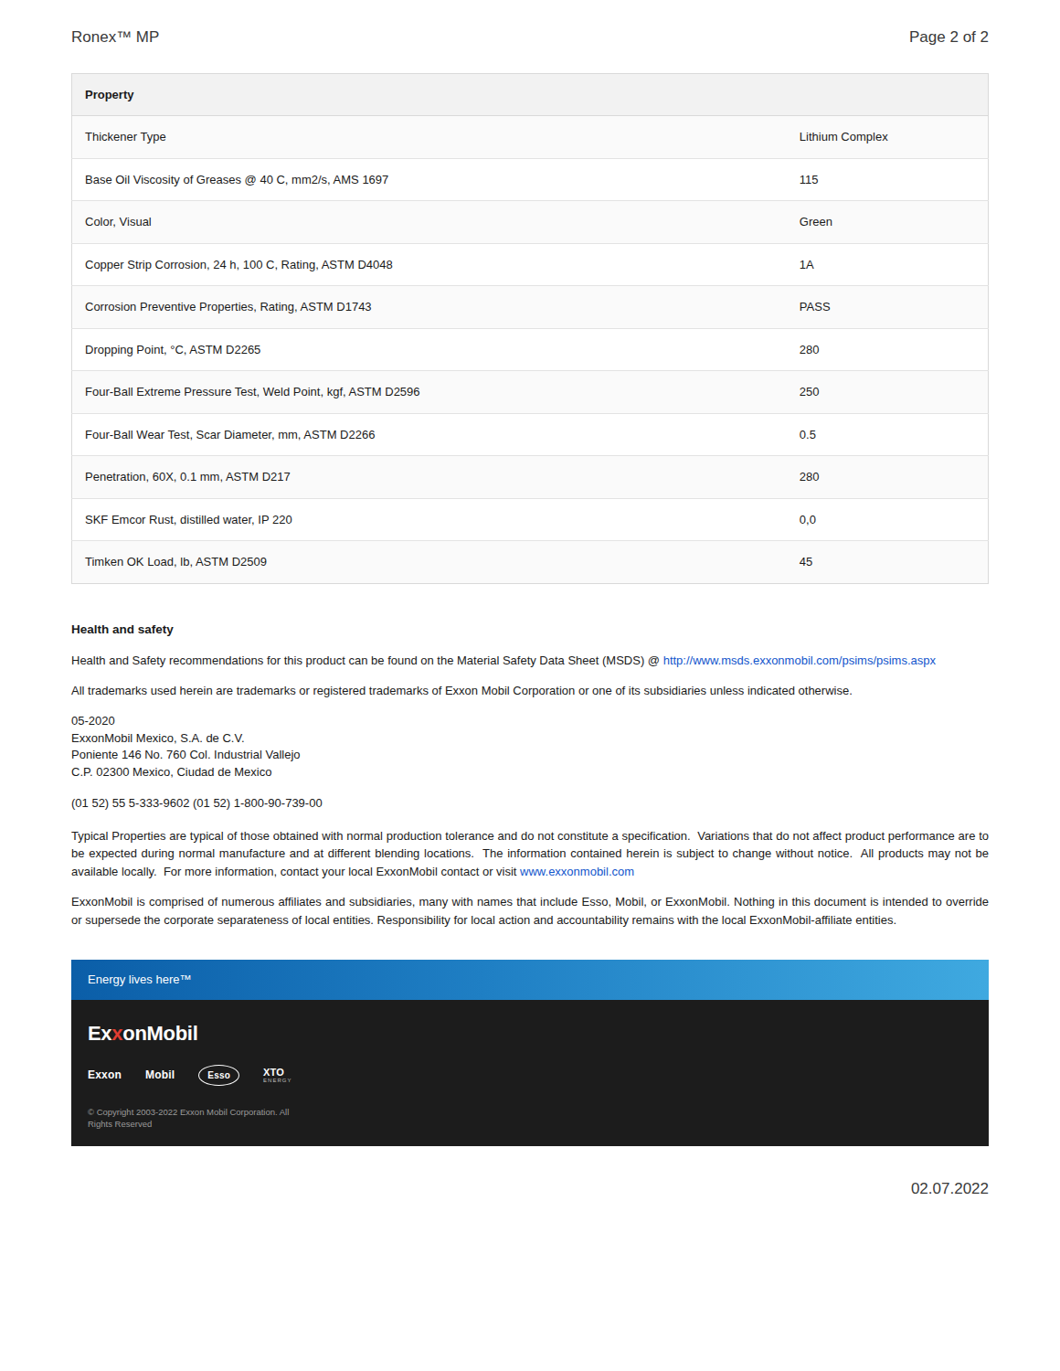Ronex™ MP
Page 2 of 2
| Property | |
| --- | --- |
| Thickener Type | Lithium Complex |
| Base Oil Viscosity of Greases @ 40 C, mm2/s, AMS 1697 | 115 |
| Color, Visual | Green |
| Copper Strip Corrosion, 24 h, 100 C, Rating, ASTM D4048 | 1A |
| Corrosion Preventive Properties, Rating, ASTM D1743 | PASS |
| Dropping Point, °C, ASTM D2265 | 280 |
| Four-Ball Extreme Pressure Test, Weld Point, kgf, ASTM D2596 | 250 |
| Four-Ball Wear Test, Scar Diameter, mm, ASTM D2266 | 0.5 |
| Penetration, 60X, 0.1 mm, ASTM D217 | 280 |
| SKF Emcor Rust, distilled water, IP 220 | 0,0 |
| Timken OK Load, lb, ASTM D2509 | 45 |
Health and safety
Health and Safety recommendations for this product can be found on the Material Safety Data Sheet (MSDS) @ http://www.msds.exxonmobil.com/psims/psims.aspx
All trademarks used herein are trademarks or registered trademarks of Exxon Mobil Corporation or one of its subsidiaries unless indicated otherwise.
05-2020
ExxonMobil Mexico, S.A. de C.V.
Poniente 146 No. 760 Col. Industrial Vallejo
C.P. 02300 Mexico, Ciudad de Mexico
(01 52) 55 5-333-9602 (01 52) 1-800-90-739-00
Typical Properties are typical of those obtained with normal production tolerance and do not constitute a specification. Variations that do not affect product performance are to be expected during normal manufacture and at different blending locations. The information contained herein is subject to change without notice. All products may not be available locally. For more information, contact your local ExxonMobil contact or visit www.exxonmobil.com
ExxonMobil is comprised of numerous affiliates and subsidiaries, many with names that include Esso, Mobil, or ExxonMobil. Nothing in this document is intended to override or supersede the corporate separateness of local entities. Responsibility for local action and accountability remains with the local ExxonMobil-affiliate entities.
Energy lives here™
ExxonMobil
Exxon Mobil Esso XTOENERGY
© Copyright 2003-2022 Exxon Mobil Corporation. All
Rights Reserved
02.07.2022